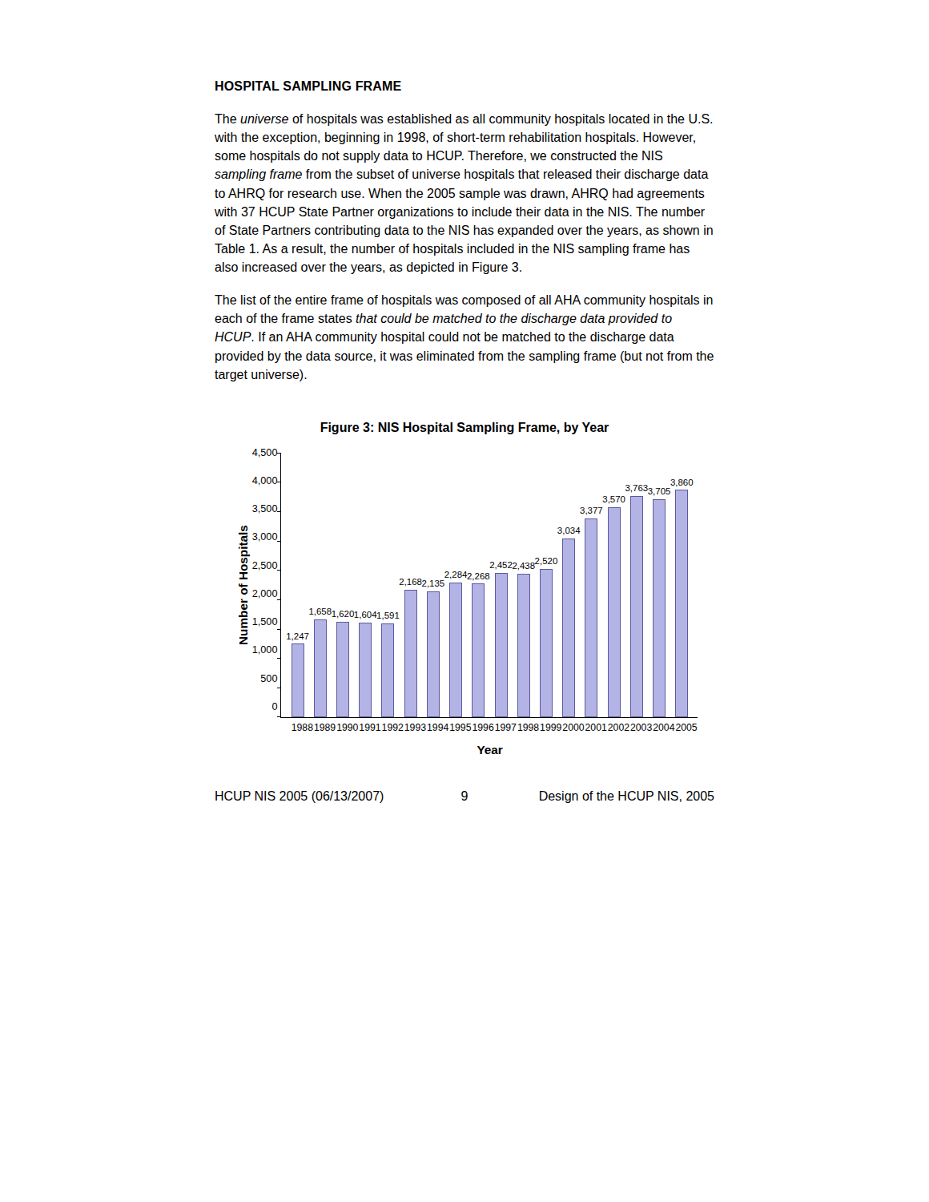HOSPITAL SAMPLING FRAME
The universe of hospitals was established as all community hospitals located in the U.S. with the exception, beginning in 1998, of short-term rehabilitation hospitals. However, some hospitals do not supply data to HCUP. Therefore, we constructed the NIS sampling frame from the subset of universe hospitals that released their discharge data to AHRQ for research use. When the 2005 sample was drawn, AHRQ had agreements with 37 HCUP State Partner organizations to include their data in the NIS. The number of State Partners contributing data to the NIS has expanded over the years, as shown in Table 1. As a result, the number of hospitals included in the NIS sampling frame has also increased over the years, as depicted in Figure 3.
The list of the entire frame of hospitals was composed of all AHA community hospitals in each of the frame states that could be matched to the discharge data provided to HCUP. If an AHA community hospital could not be matched to the discharge data provided by the data source, it was eliminated from the sampling frame (but not from the target universe).
Figure 3: NIS Hospital Sampling Frame, by Year
Number of Hospitals
4,500 4,000 3,500 3,000 2,500 2,000 1,500 1,000 500 0
1,247
1,658
1,620
1,604
1,591
2,168
2,135
2,284
2,268
2,452
2,438
2,520
3,034
3,377
3,570
3,763
3,705
3,860
1988 1989 1990 1991 1992 1993 1994 1995 1996 1997 1998 1999 2000 2001 2002 2003 2004 2005
Year
HCUP NIS 2005 (06/13/2007)
9
Design of the HCUP NIS, 2005